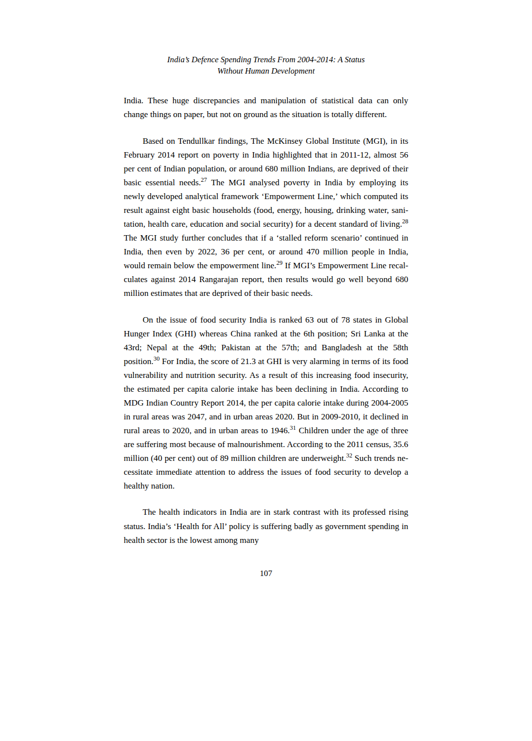India’s Defence Spending Trends From 2004-2014: A Status
Without Human Development
India. These huge discrepancies and manipulation of statistical data can only change things on paper, but not on ground as the situation is totally different.
Based on Tendullkar findings, The McKinsey Global Institute (MGI), in its February 2014 report on poverty in India highlighted that in 2011-12, almost 56 per cent of Indian population, or around 680 million Indians, are deprived of their basic essential needs.27 The MGI analysed poverty in India by employing its newly developed analytical framework ‘Empowerment Line,’ which computed its result against eight basic households (food, energy, housing, drinking water, sanitation, health care, education and social security) for a decent standard of living.28 The MGI study further concludes that if a ‘stalled reform scenario’ continued in India, then even by 2022, 36 per cent, or around 470 million people in India, would remain below the empowerment line.29 If MGI’s Empowerment Line recalculates against 2014 Rangarajan report, then results would go well beyond 680 million estimates that are deprived of their basic needs.
On the issue of food security India is ranked 63 out of 78 states in Global Hunger Index (GHI) whereas China ranked at the 6th position; Sri Lanka at the 43rd; Nepal at the 49th; Pakistan at the 57th; and Bangladesh at the 58th position.30 For India, the score of 21.3 at GHI is very alarming in terms of its food vulnerability and nutrition security. As a result of this increasing food insecurity, the estimated per capita calorie intake has been declining in India. According to MDG Indian Country Report 2014, the per capita calorie intake during 2004-2005 in rural areas was 2047, and in urban areas 2020. But in 2009-2010, it declined in rural areas to 2020, and in urban areas to 1946.31 Children under the age of three are suffering most because of malnourishment. According to the 2011 census, 35.6 million (40 per cent) out of 89 million children are underweight.32 Such trends necessitate immediate attention to address the issues of food security to develop a healthy nation.
The health indicators in India are in stark contrast with its professed rising status. India’s ‘Health for All’ policy is suffering badly as government spending in health sector is the lowest among many
107